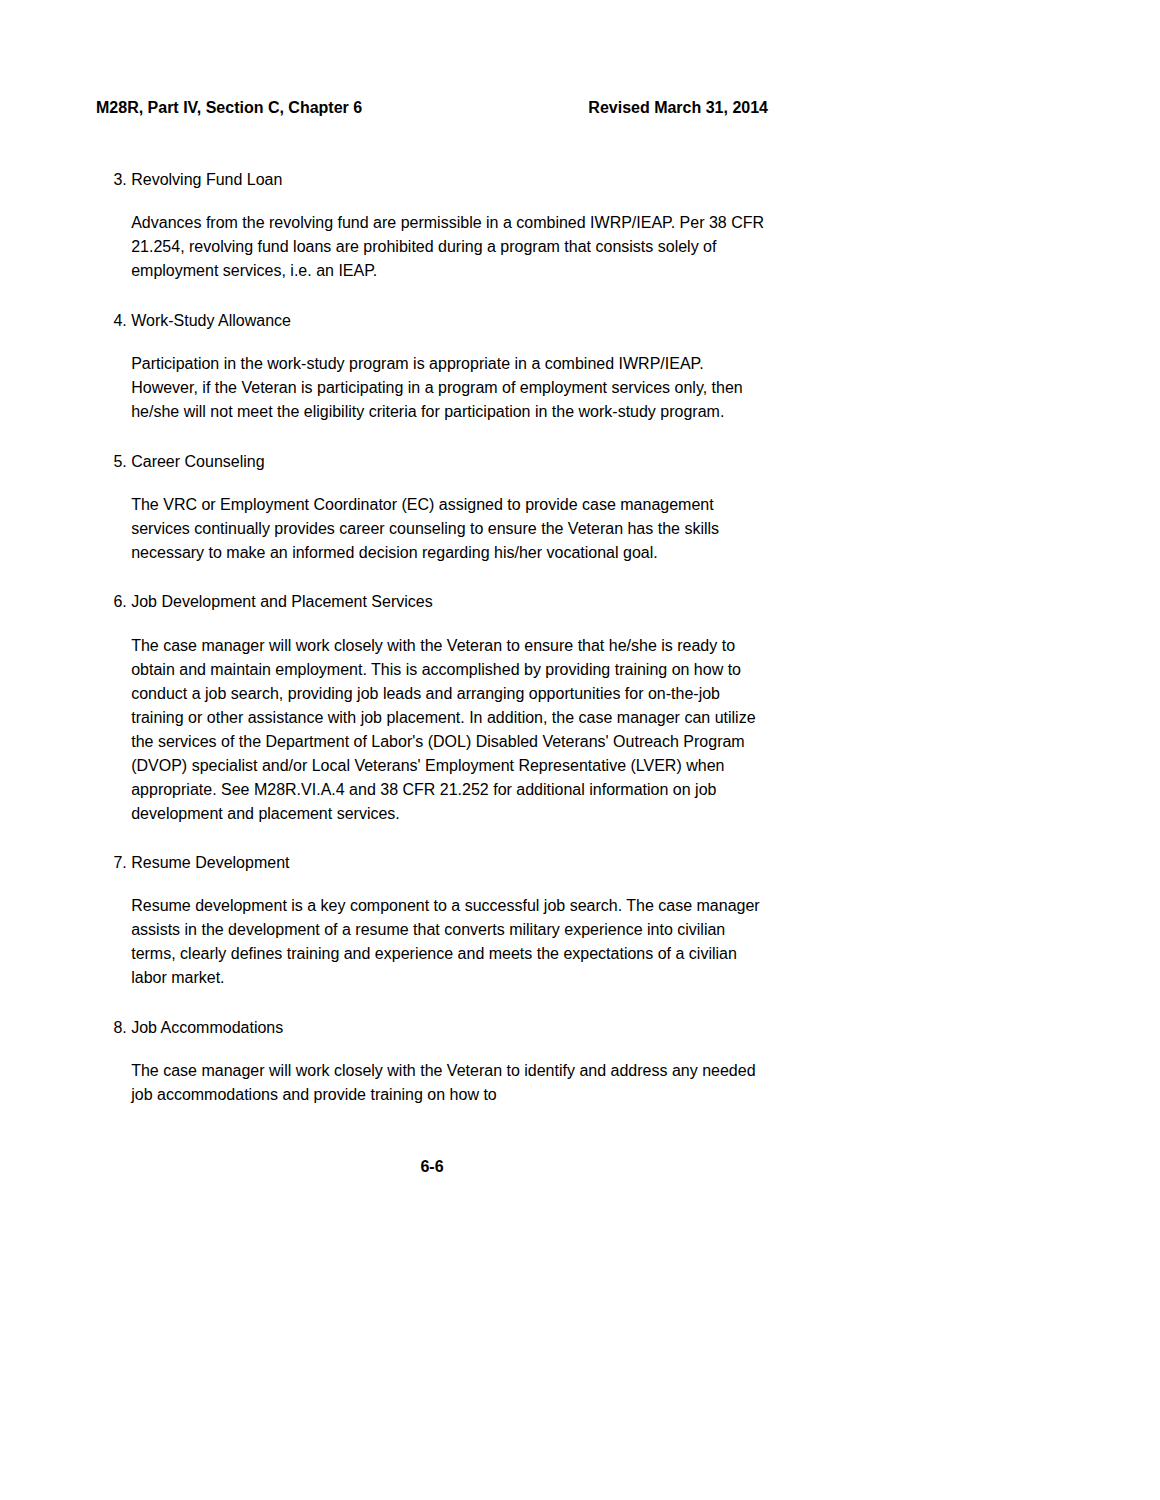M28R, Part IV, Section C, Chapter 6
Revised March 31, 2014
Revolving Fund Loan
Advances from the revolving fund are permissible in a combined IWRP/IEAP. Per 38 CFR 21.254, revolving fund loans are prohibited during a program that consists solely of employment services, i.e. an IEAP.
Work-Study Allowance
Participation in the work-study program is appropriate in a combined IWRP/IEAP. However, if the Veteran is participating in a program of employment services only, then he/she will not meet the eligibility criteria for participation in the work-study program.
Career Counseling
The VRC or Employment Coordinator (EC) assigned to provide case management services continually provides career counseling to ensure the Veteran has the skills necessary to make an informed decision regarding his/her vocational goal.
Job Development and Placement Services
The case manager will work closely with the Veteran to ensure that he/she is ready to obtain and maintain employment. This is accomplished by providing training on how to conduct a job search, providing job leads and arranging opportunities for on-the-job training or other assistance with job placement. In addition, the case manager can utilize the services of the Department of Labor's (DOL) Disabled Veterans' Outreach Program (DVOP) specialist and/or Local Veterans' Employment Representative (LVER) when appropriate. See M28R.VI.A.4 and 38 CFR 21.252 for additional information on job development and placement services.
Resume Development
Resume development is a key component to a successful job search. The case manager assists in the development of a resume that converts military experience into civilian terms, clearly defines training and experience and meets the expectations of a civilian labor market.
Job Accommodations
The case manager will work closely with the Veteran to identify and address any needed job accommodations and provide training on how to
6-6